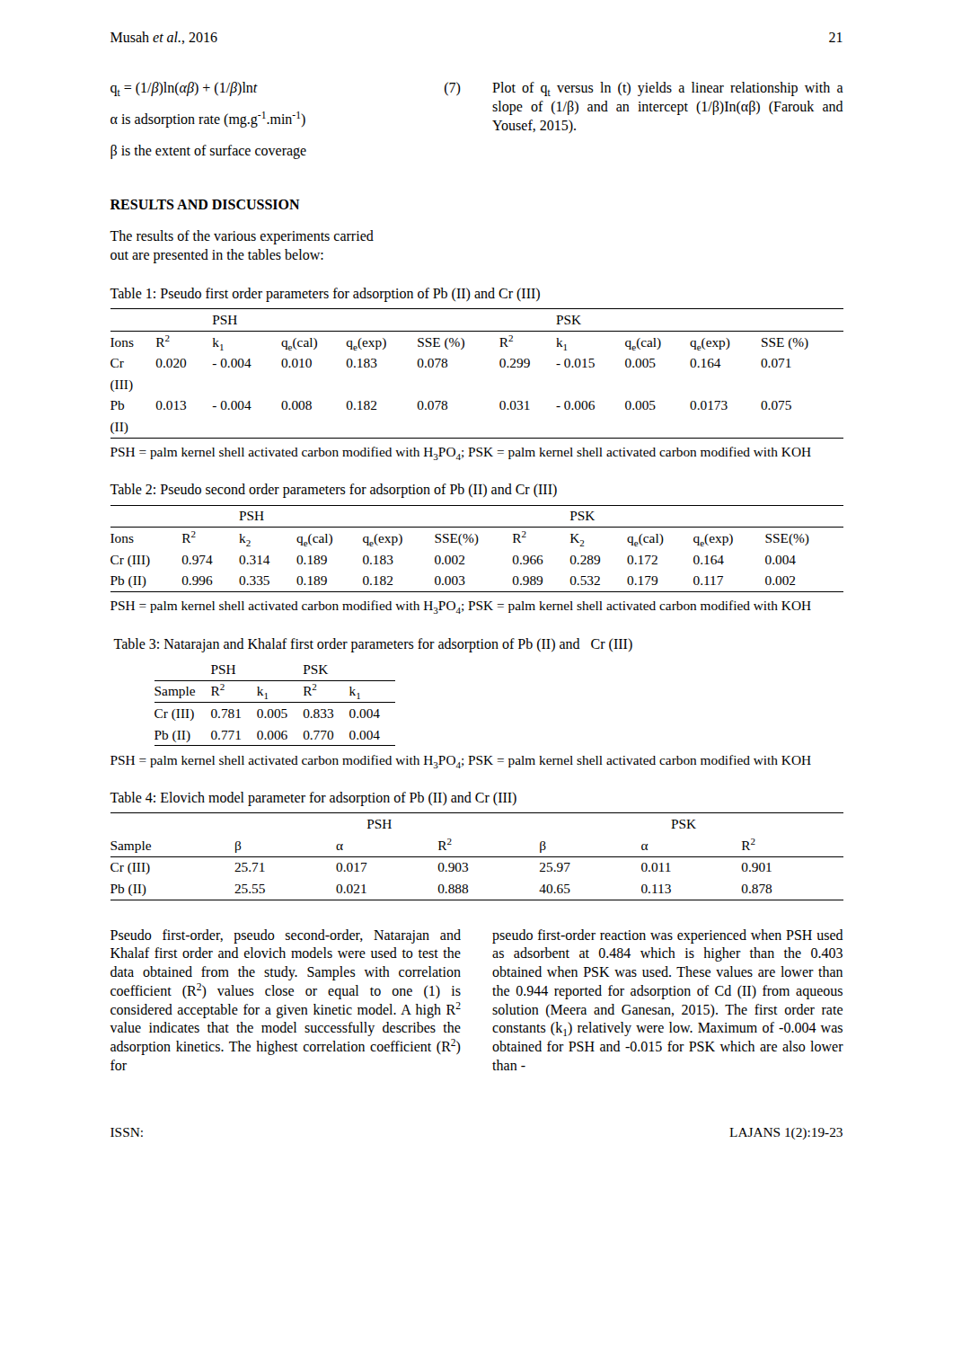Musah et al., 2016
21
qt = (1/β)ln(αβ) + (1/β)lnt (7)
α is adsorption rate (mg.g-1.min-1)
β is the extent of surface coverage
Plot of qt versus ln (t) yields a linear relationship with a slope of (1/β) and an intercept (1/β)In(αβ) (Farouk and Yousef, 2015).
Results and Discussion
The results of the various experiments carried
out are presented in the tables below:
Table 1: Pseudo first order parameters for adsorption of Pb (II) and Cr (III)
| | | PSH | | | | | PSK | | | |
| --- | --- | --- | --- | --- | --- | --- | --- | --- | --- | --- |
| Ions | R 2 | k 1 | q e (cal) | q e (exp) | SSE (%) | R 2 | k 1 | q e (cal) | q e (exp) | SSE (%) |
| Cr | 0.020 | - 0.004 | 0.010 | 0.183 | 0.078 | 0.299 | - 0.015 | 0.005 | 0.164 | 0.071 |
| (III) | | | | | | | | | | |
| Pb | 0.013 | - 0.004 | 0.008 | 0.182 | 0.078 | 0.031 | - 0.006 | 0.005 | 0.0173 | 0.075 |
| (II) | | | | | | | | | | |
PSH = palm kernel shell activated carbon modified with H3PO4; PSK = palm kernel shell activated carbon modified with KOH
Table 2: Pseudo second order parameters for adsorption of Pb (II) and Cr (III)
| | | PSH | | | | | PSK | | | |
| --- | --- | --- | --- | --- | --- | --- | --- | --- | --- | --- |
| Ions | R 2 | k 2 | q e (cal) | q e (exp) | SSE(%) | R 2 | K 2 | q e (cal) | q e (exp) | SSE(%) |
| Cr (III) | 0.974 | 0.314 | 0.189 | 0.183 | 0.002 | 0.966 | 0.289 | 0.172 | 0.164 | 0.004 |
| Pb (II) | 0.996 | 0.335 | 0.189 | 0.182 | 0.003 | 0.989 | 0.532 | 0.179 | 0.117 | 0.002 |
PSH = palm kernel shell activated carbon modified with H3PO4; PSK = palm kernel shell activated carbon modified with KOH
Table 3: Natarajan and Khalaf first order parameters for adsorption of Pb (II) and Cr (III)
| | PSH | | PSK | |
| Sample | R 2 | k 1 | R 2 | k 1 |
| Cr (III) | 0.781 | 0.005 | 0.833 | 0.004 |
| Pb (II) | 0.771 | 0.006 | 0.770 | 0.004 |
PSH = palm kernel shell activated carbon modified with H3PO4; PSK = palm kernel shell activated carbon modified with KOH
Table 4: Elovich model parameter for adsorption of Pb (II) and Cr (III)
| | PSH | PSK |
| Sample | β | α | R 2 | β | α | R 2 |
| Cr (III) | 25.71 | 0.017 | 0.903 | 25.97 | 0.011 | 0.901 |
| Pb (II) | 25.55 | 0.021 | 0.888 | 40.65 | 0.113 | 0.878 |
Pseudo first-order, pseudo second-order, Natarajan and Khalaf first order and elovich models were used to test the data obtained from the study. Samples with correlation coefficient (R2) values close or equal to one (1) is considered acceptable for a given kinetic model. A high R2 value indicates that the model successfully describes the adsorption kinetics. The highest correlation coefficient (R2) for
pseudo first-order reaction was experienced when PSH used as adsorbent at 0.484 which is higher than the 0.403 obtained when PSK was used. These values are lower than the 0.944 reported for adsorption of Cd (II) from aqueous solution (Meera and Ganesan, 2015). The first order rate constants (k1) relatively were low. Maximum of -0.004 was obtained for PSH and -0.015 for PSK which are also lower than -
ISSN:
LAJANS 1(2):19-23